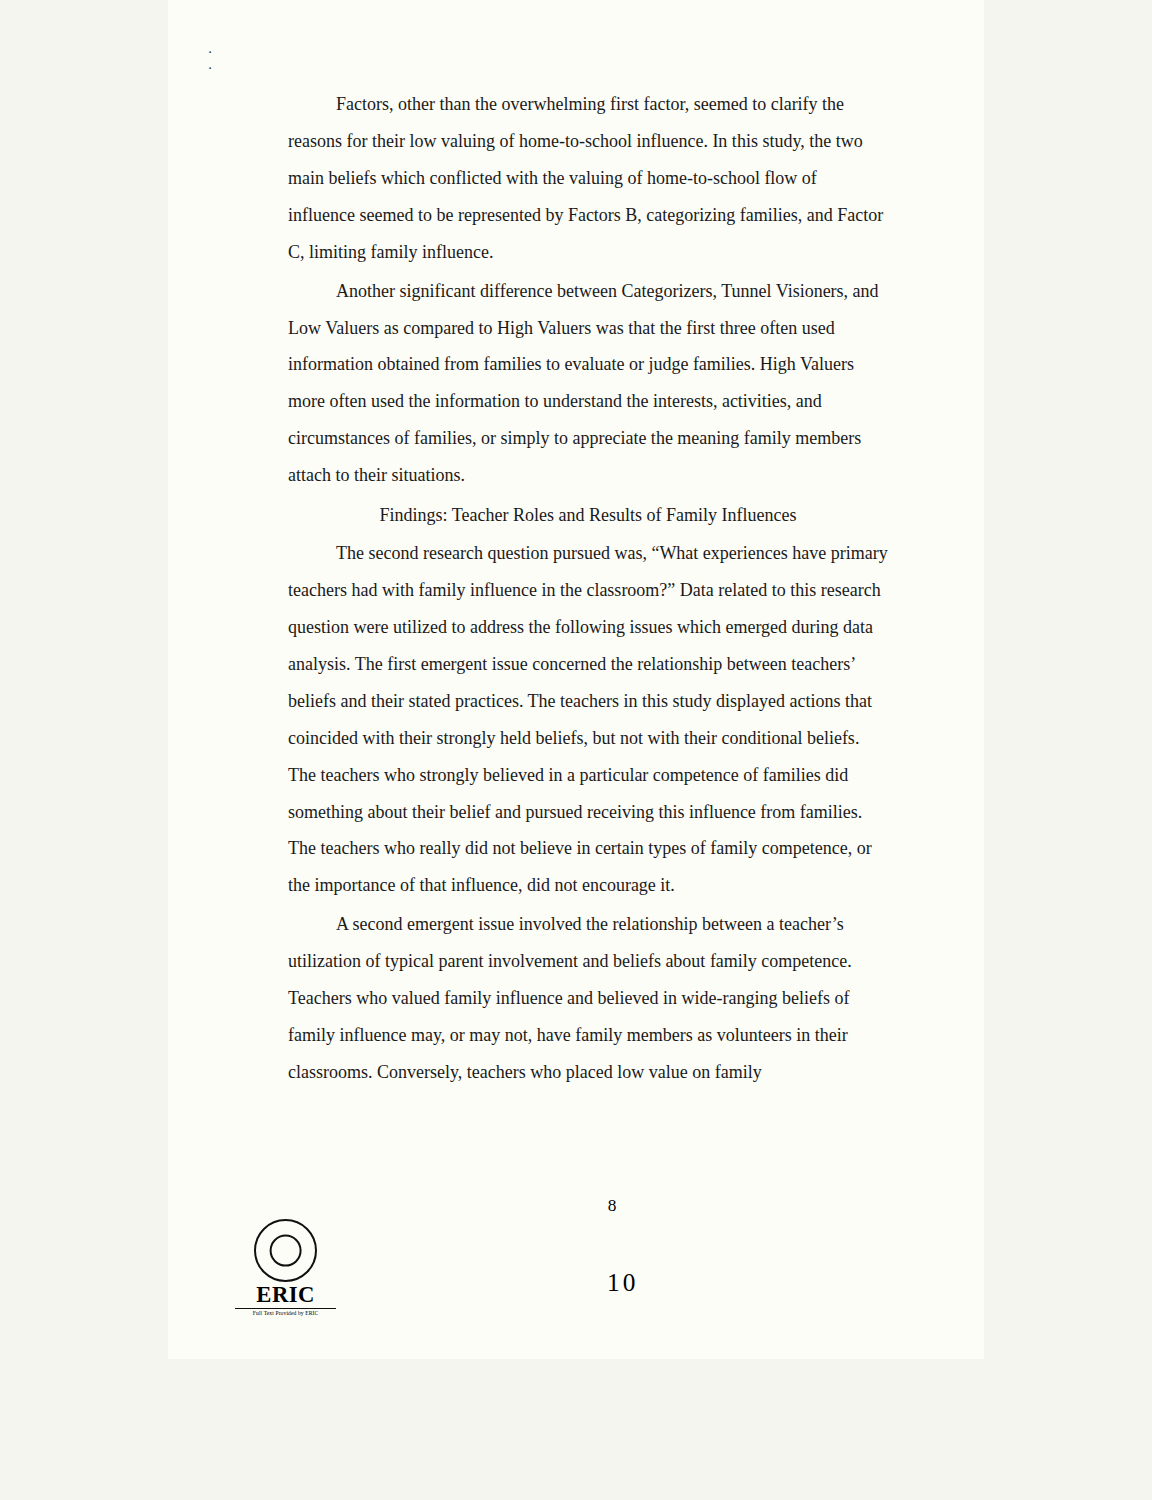.
.
Factors, other than the overwhelming first factor, seemed to clarify the reasons for their low valuing of home-to-school influence. In this study, the two main beliefs which conflicted with the valuing of home-to-school flow of influence seemed to be represented by Factors B, categorizing families, and Factor C, limiting family influence.
Another significant difference between Categorizers, Tunnel Visioners, and Low Valuers as compared to High Valuers was that the first three often used information obtained from families to evaluate or judge families. High Valuers more often used the information to understand the interests, activities, and circumstances of families, or simply to appreciate the meaning family members attach to their situations.
Findings: Teacher Roles and Results of Family Influences
The second research question pursued was, “What experiences have primary teachers had with family influence in the classroom?” Data related to this research question were utilized to address the following issues which emerged during data analysis. The first emergent issue concerned the relationship between teachers’ beliefs and their stated practices. The teachers in this study displayed actions that coincided with their strongly held beliefs, but not with their conditional beliefs. The teachers who strongly believed in a particular competence of families did something about their belief and pursued receiving this influence from families. The teachers who really did not believe in certain types of family competence, or the importance of that influence, did not encourage it.
A second emergent issue involved the relationship between a teacher’s utilization of typical parent involvement and beliefs about family competence. Teachers who valued family influence and believed in wide-ranging beliefs of family influence may, or may not, have family members as volunteers in their classrooms. Conversely, teachers who placed low value on family
8
ERIC
Full Text Provided by ERIC
10